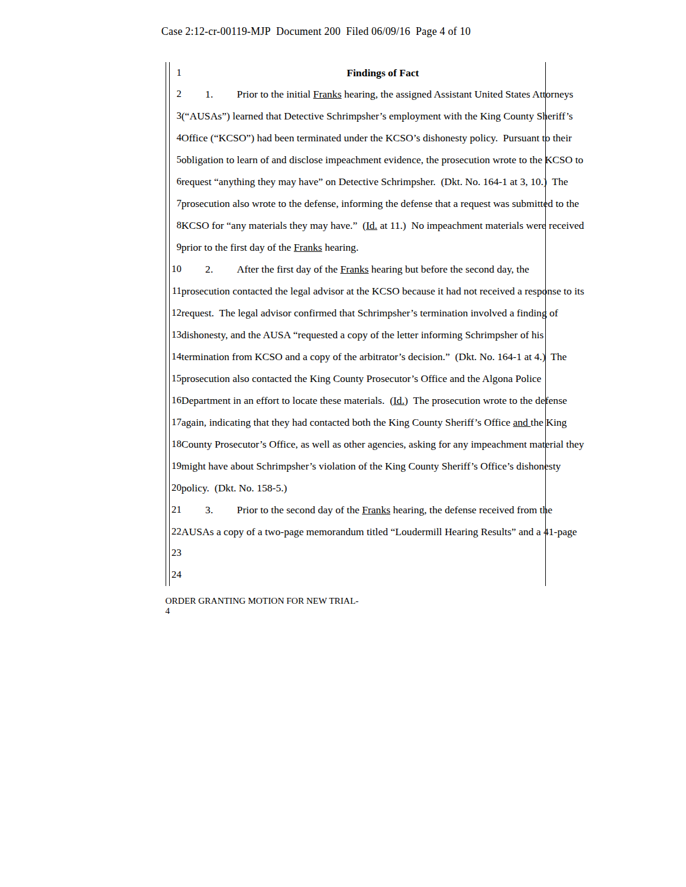Case 2:12-cr-00119-MJP Document 200 Filed 06/09/16 Page 4 of 10
| 1 | Findings of Fact |
| 2 | 1. Prior to the initial Franks hearing, the assigned Assistant United States Attorneys |
| 3 | (“AUSAs”) learned that Detective Schrimpsher’s employment with the King County Sheriff’s |
| 4 | Office (“KCSO”) had been terminated under the KCSO’s dishonesty policy. Pursuant to their |
| 5 | obligation to learn of and disclose impeachment evidence, the prosecution wrote to the KCSO to |
| 6 | request “anything they may have” on Detective Schrimpsher. (Dkt. No. 164-1 at 3, 10.) The |
| 7 | prosecution also wrote to the defense, informing the defense that a request was submitted to the |
| 8 | KCSO for “any materials they may have.” ( Id. at 11.) No impeachment materials were received |
| 9 | prior to the first day of the Franks hearing. |
| 10 | 2. After the first day of the Franks hearing but before the second day, the |
| 11 | prosecution contacted the legal advisor at the KCSO because it had not received a response to its |
| 12 | request. The legal advisor confirmed that Schrimpsher’s termination involved a finding of |
| 13 | dishonesty, and the AUSA “requested a copy of the letter informing Schrimpsher of his |
| 14 | termination from KCSO and a copy of the arbitrator’s decision.” (Dkt. No. 164-1 at 4.) The |
| 15 | prosecution also contacted the King County Prosecutor’s Office and the Algona Police |
| 16 | Department in an effort to locate these materials. ( Id. ) The prosecution wrote to the defense |
| 17 | again, indicating that they had contacted both the King County Sheriff’s Office and the King |
| 18 | County Prosecutor’s Office, as well as other agencies, asking for any impeachment material they |
| 19 | might have about Schrimpsher’s violation of the King County Sheriff’s Office’s dishonesty |
| 20 | policy. (Dkt. No. 158-5.) |
| 21 | 3. Prior to the second day of the Franks hearing, the defense received from the |
| 22 | AUSAs a copy of a two-page memorandum titled “Loudermill Hearing Results” and a 41-page |
| 23 | |
| 24 | |
ORDER GRANTING MOTION FOR NEW TRIAL-
4